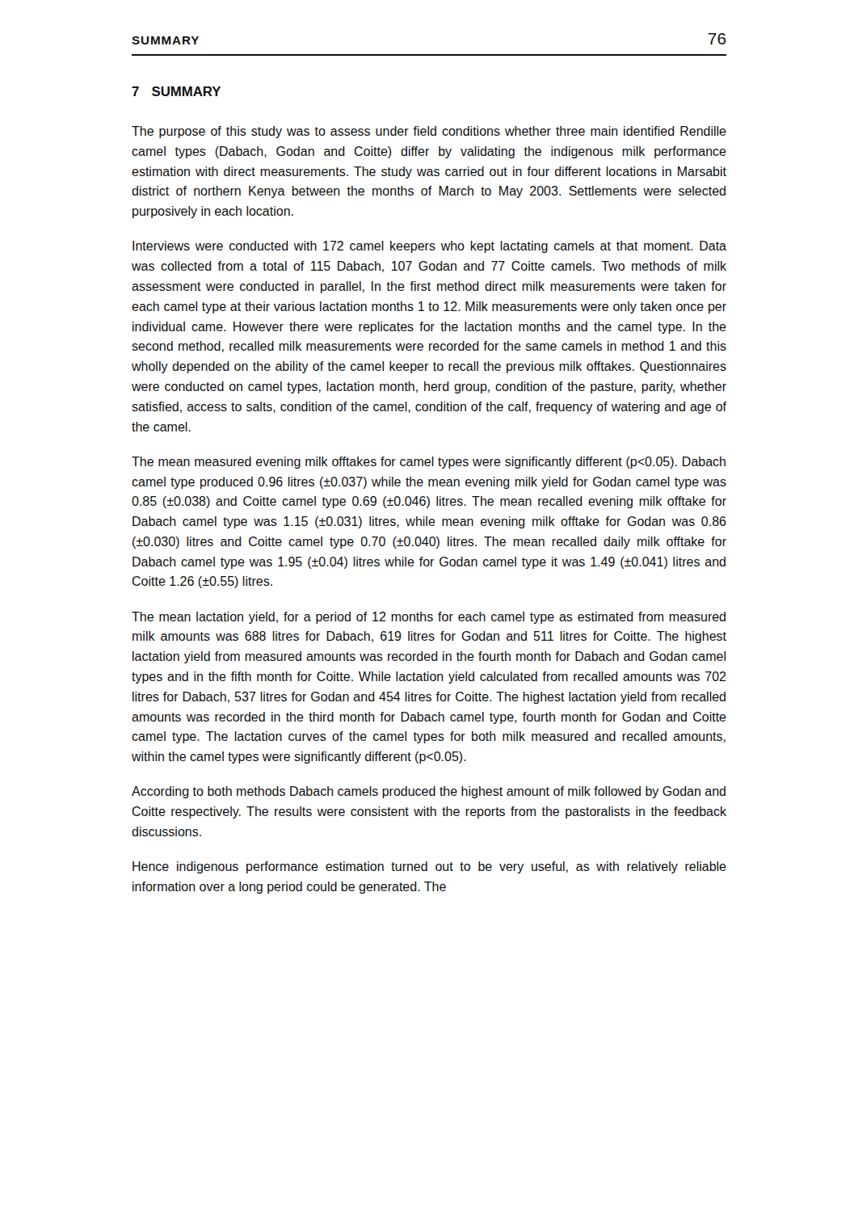Summary 76
7 SUMMARY
The purpose of this study was to assess under field conditions whether three main identified Rendille camel types (Dabach, Godan and Coitte) differ by validating the indigenous milk performance estimation with direct measurements. The study was carried out in four different locations in Marsabit district of northern Kenya between the months of March to May 2003. Settlements were selected purposively in each location.
Interviews were conducted with 172 camel keepers who kept lactating camels at that moment. Data was collected from a total of 115 Dabach, 107 Godan and 77 Coitte camels. Two methods of milk assessment were conducted in parallel, In the first method direct milk measurements were taken for each camel type at their various lactation months 1 to 12. Milk measurements were only taken once per individual came. However there were replicates for the lactation months and the camel type. In the second method, recalled milk measurements were recorded for the same camels in method 1 and this wholly depended on the ability of the camel keeper to recall the previous milk offtakes. Questionnaires were conducted on camel types, lactation month, herd group, condition of the pasture, parity, whether satisfied, access to salts, condition of the camel, condition of the calf, frequency of watering and age of the camel.
The mean measured evening milk offtakes for camel types were significantly different (p<0.05). Dabach camel type produced 0.96 litres (±0.037) while the mean evening milk yield for Godan camel type was 0.85 (±0.038) and Coitte camel type 0.69 (±0.046) litres. The mean recalled evening milk offtake for Dabach camel type was 1.15 (±0.031) litres, while mean evening milk offtake for Godan was 0.86 (±0.030) litres and Coitte camel type 0.70 (±0.040) litres. The mean recalled daily milk offtake for Dabach camel type was 1.95 (±0.04) litres while for Godan camel type it was 1.49 (±0.041) litres and Coitte 1.26 (±0.55) litres.
The mean lactation yield, for a period of 12 months for each camel type as estimated from measured milk amounts was 688 litres for Dabach, 619 litres for Godan and 511 litres for Coitte. The highest lactation yield from measured amounts was recorded in the fourth month for Dabach and Godan camel types and in the fifth month for Coitte. While lactation yield calculated from recalled amounts was 702 litres for Dabach, 537 litres for Godan and 454 litres for Coitte. The highest lactation yield from recalled amounts was recorded in the third month for Dabach camel type, fourth month for Godan and Coitte camel type. The lactation curves of the camel types for both milk measured and recalled amounts, within the camel types were significantly different (p<0.05).
According to both methods Dabach camels produced the highest amount of milk followed by Godan and Coitte respectively. The results were consistent with the reports from the pastoralists in the feedback discussions.
Hence indigenous performance estimation turned out to be very useful, as with relatively reliable information over a long period could be generated. The